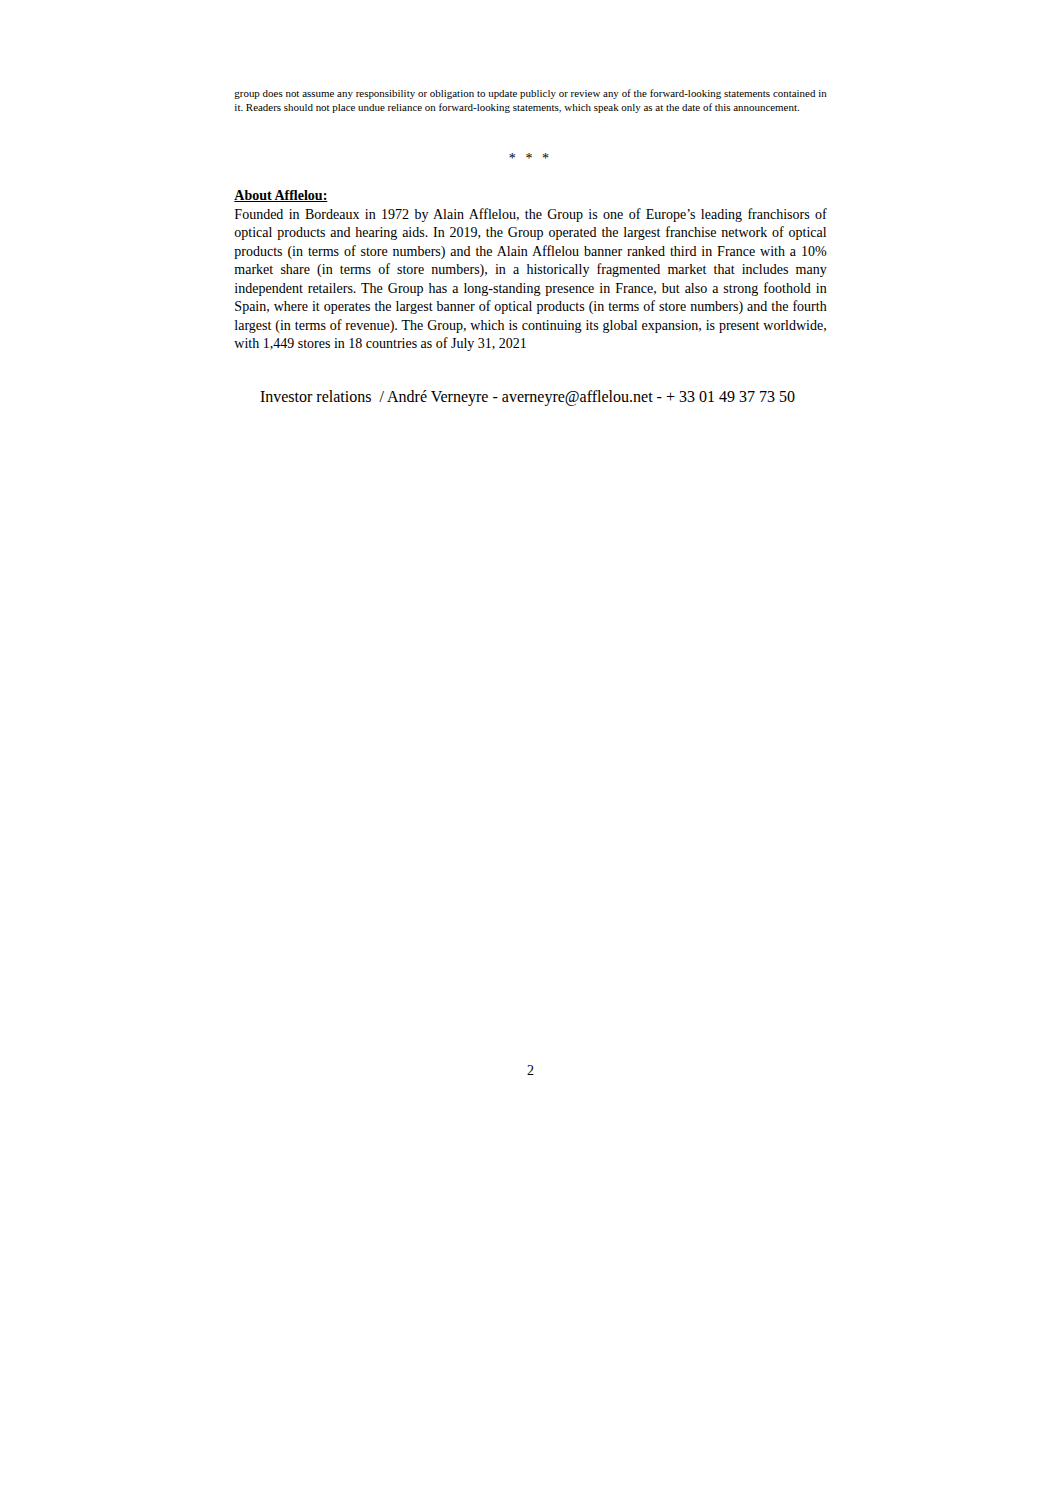group does not assume any responsibility or obligation to update publicly or review any of the forward-looking statements contained in it. Readers should not place undue reliance on forward-looking statements, which speak only as at the date of this announcement.
* * *
About Afflelou:
Founded in Bordeaux in 1972 by Alain Afflelou, the Group is one of Europe’s leading franchisors of optical products and hearing aids. In 2019, the Group operated the largest franchise network of optical products (in terms of store numbers) and the Alain Afflelou banner ranked third in France with a 10% market share (in terms of store numbers), in a historically fragmented market that includes many independent retailers. The Group has a long-standing presence in France, but also a strong foothold in Spain, where it operates the largest banner of optical products (in terms of store numbers) and the fourth largest (in terms of revenue). The Group, which is continuing its global expansion, is present worldwide, with 1,449 stores in 18 countries as of July 31, 2021
Investor relations / André Verneyre - averneyre@afflelou.net - + 33 01 49 37 73 50
2